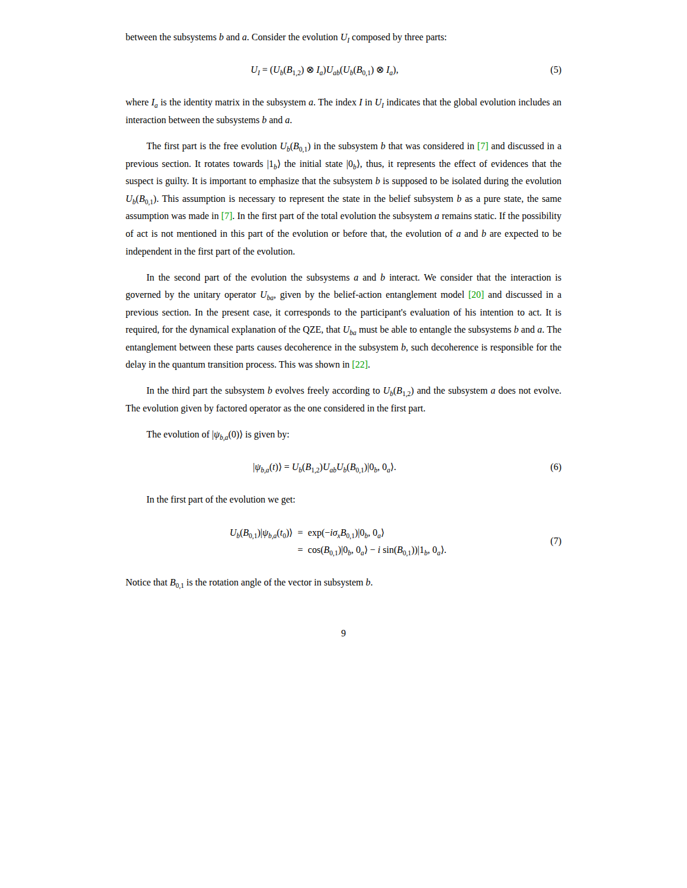between the subsystems b and a. Consider the evolution UI composed by three parts:
UI = (Ub(B1,2) ⊗ Ia)Uab(Ub(B0,1) ⊗ Ia),
(5)
where Ia is the identity matrix in the subsystem a. The index I in UI indicates that the global evolution includes an interaction between the subsystems b and a.
The first part is the free evolution Ub(B0,1) in the subsystem b that was considered in [7] and discussed in a previous section. It rotates towards |1b⟩ the initial state |0b⟩, thus, it represents the effect of evidences that the suspect is guilty. It is important to emphasize that the subsystem b is supposed to be isolated during the evolution Ub(B0,1). This assumption is necessary to represent the state in the belief subsystem b as a pure state, the same assumption was made in [7]. In the first part of the total evolution the subsystem a remains static. If the possibility of act is not mentioned in this part of the evolution or before that, the evolution of a and b are expected to be independent in the first part of the evolution.
In the second part of the evolution the subsystems a and b interact. We consider that the interaction is governed by the unitary operator Uba, given by the belief-action entanglement model [20] and discussed in a previous section. In the present case, it corresponds to the participant's evaluation of his intention to act. It is required, for the dynamical explanation of the QZE, that Uba must be able to entangle the subsystems b and a. The entanglement between these parts causes decoherence in the subsystem b, such decoherence is responsible for the delay in the quantum transition process. This was shown in [22].
In the third part the subsystem b evolves freely according to Ub(B1,2) and the subsystem a does not evolve. The evolution given by factored operator as the one considered in the first part.
The evolution of |ψb,a(0)⟩ is given by:
|ψb,a(t)⟩ = Ub(B1,2)Uab Ub(B0,1)|0b, 0a⟩.
(6)
In the first part of the evolution we get:
Ub(B0,1)|ψb,a(t0)⟩=exp(−iσxB0,1)|0b, 0a⟩ =cos(B0,1)|0b, 0a⟩ − i sin(B0,1))|1b, 0a⟩.
(7)
Notice that B0,1 is the rotation angle of the vector in subsystem b.
9